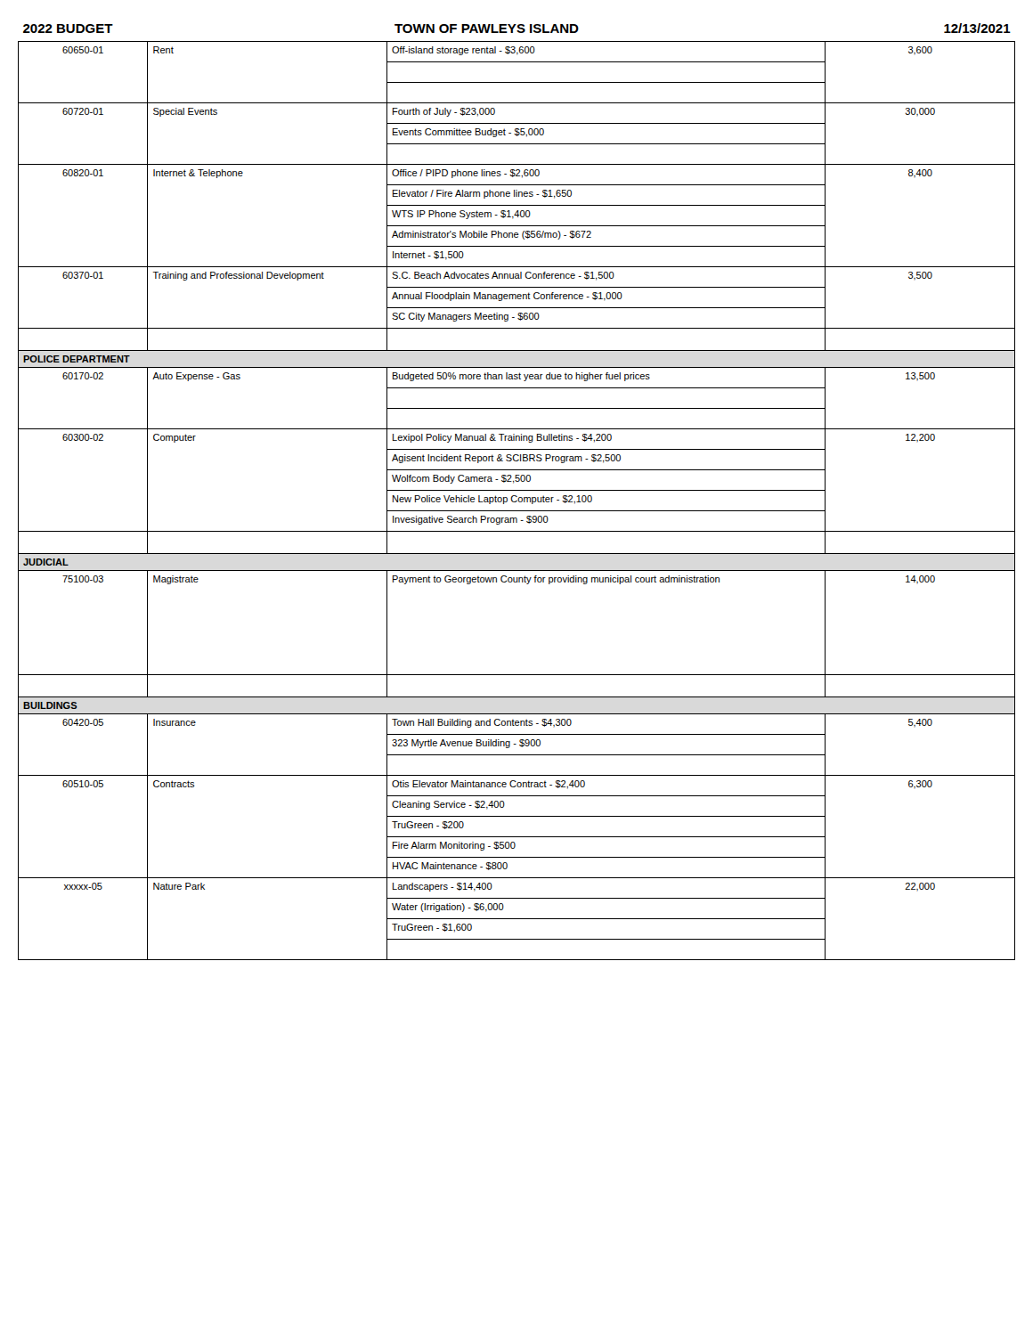| 2022 BUDGET | TOWN OF PAWLEYS ISLAND | 12/13/2021 |
| 60650-01 | Rent | / Off-island storage rental - $3,600 / | 3,600 |
| 60720-01 | Special Events | / Fourth of July - $23,000 / / Events Committee Budget - $5,000 / | 30,000 |
| 60820-01 | Internet & Telephone | / Office / PIPD phone lines - $2,600 / / Elevator / Fire Alarm phone lines - $1,650 / / WTS IP Phone System - $1,400 / / Administrator's Mobile Phone ($56/mo) - $672 / / Internet - $1,500 / | 8,400 |
| 60370-01 | Training and Professional Development | / S.C. Beach Advocates Annual Conference - $1,500 / / Annual Floodplain Management Conference - $1,000 / / SC City Managers Meeting - $600 / | 3,500 |
| POLICE DEPARTMENT |
| 60170-02 | Auto Expense - Gas | / Budgeted 50% more than last year due to higher fuel prices / | 13,500 |
| 60300-02 | Computer | / Lexipol Policy Manual & Training Bulletins - $4,200 / / Agisent Incident Report & SCIBRS Program - $2,500 / / Wolfcom Body Camera - $2,500 / / New Police Vehicle Laptop Computer - $2,100 / / Invesigative Search Program - $900 / | 12,200 |
| JUDICIAL |
| 75100-03 | Magistrate | Payment to Georgetown County for providing municipal court administration | 14,000 |
| BUILDINGS |
| 60420-05 | Insurance | / Town Hall Building and Contents - $4,300 / / 323 Myrtle Avenue Building - $900 / | 5,400 |
| 60510-05 | Contracts | / Otis Elevator Maintanance Contract - $2,400 / / Cleaning Service - $2,400 / / TruGreen - $200 / / Fire Alarm Monitoring - $500 / / HVAC Maintenance - $800 / | 6,300 |
| xxxxx-05 | Nature Park | / Landscapers - $14,400 / / Water (Irrigation) - $6,000 / / TruGreen - $1,600 / | 22,000 |